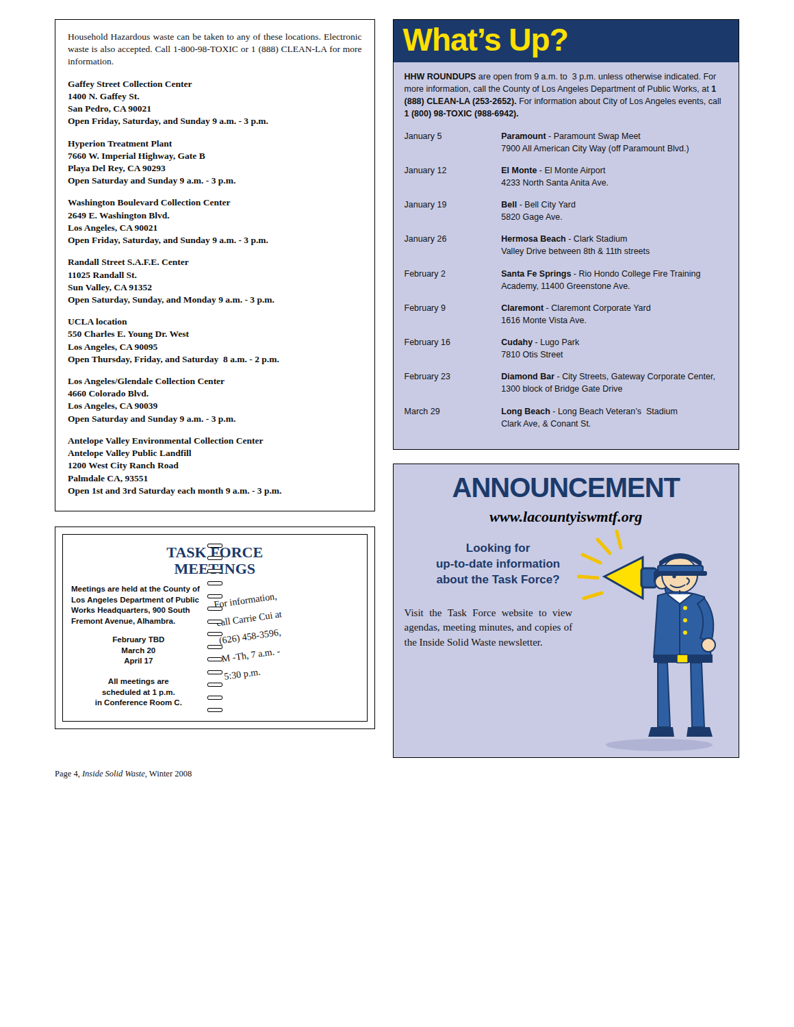Household Hazardous waste can be taken to any of these locations. Electronic waste is also accepted. Call 1-800-98-TOXIC or 1 (888) CLEAN-LA for more information.
Gaffey Street Collection Center
1400 N. Gaffey St.
San Pedro, CA 90021
Open Friday, Saturday, and Sunday 9 a.m. - 3 p.m.
Hyperion Treatment Plant
7660 W. Imperial Highway, Gate B
Playa Del Rey, CA 90293
Open Saturday and Sunday 9 a.m. - 3 p.m.
Washington Boulevard Collection Center
2649 E. Washington Blvd.
Los Angeles, CA 90021
Open Friday, Saturday, and Sunday 9 a.m. - 3 p.m.
Randall Street S.A.F.E. Center
11025 Randall St.
Sun Valley, CA 91352
Open Saturday, Sunday, and Monday 9 a.m. - 3 p.m.
UCLA location
550 Charles E. Young Dr. West
Los Angeles, CA 90095
Open Thursday, Friday, and Saturday 8 a.m. - 2 p.m.
Los Angeles/Glendale Collection Center
4660 Colorado Blvd.
Los Angeles, CA 90039
Open Saturday and Sunday 9 a.m. - 3 p.m.
Antelope Valley Environmental Collection Center
Antelope Valley Public Landfill
1200 West City Ranch Road
Palmdale CA, 93551
Open 1st and 3rd Saturday each month 9 a.m. - 3 p.m.
TASK FORCE
MEETINGS
Meetings are held at the County of Los Angeles Department of Public Works Headquarters, 900 South Fremont Avenue, Alhambra.
February TBD March 20 April 17
All meetings are
scheduled at 1 p.m.
in Conference Room C.
For information,
call Carrie Cui at
(626) 458-3596,
M -Th, 7 a.m. -
5:30 p.m.
What’s Up?
HHW ROUNDUPS are open from 9 a.m. to 3 p.m. unless otherwise indicated. For more information, call the County of Los Angeles Department of Public Works, at 1 (888) CLEAN-LA (253-2652). For information about City of Los Angeles events, call 1 (800) 98-TOXIC (988-6942).
| January 5 | Paramount - Paramount Swap Meet 7900 All American City Way (off Paramount Blvd.) |
| January 12 | El Monte - El Monte Airport 4233 North Santa Anita Ave. |
| January 19 | Bell - Bell City Yard 5820 Gage Ave. |
| January 26 | Hermosa Beach - Clark Stadium Valley Drive between 8th & 11th streets |
| February 2 | Santa Fe Springs - Rio Hondo College Fire Training Academy, 11400 Greenstone Ave. |
| February 9 | Claremont - Claremont Corporate Yard 1616 Monte Vista Ave. |
| February 16 | Cudahy - Lugo Park 7810 Otis Street |
| February 23 | Diamond Bar - City Streets, Gateway Corporate Center, 1300 block of Bridge Gate Drive |
| March 29 | Long Beach - Long Beach Veteran’s Stadium Clark Ave, & Conant St. |
ANNOUNCEMENT
www.lacountyiswmtf.org
Looking for
up-to-date information
about the Task Force?
Visit the Task Force website to view agendas, meeting minutes, and copies of the Inside Solid Waste newsletter.
Page 4, Inside Solid Waste, Winter 2008